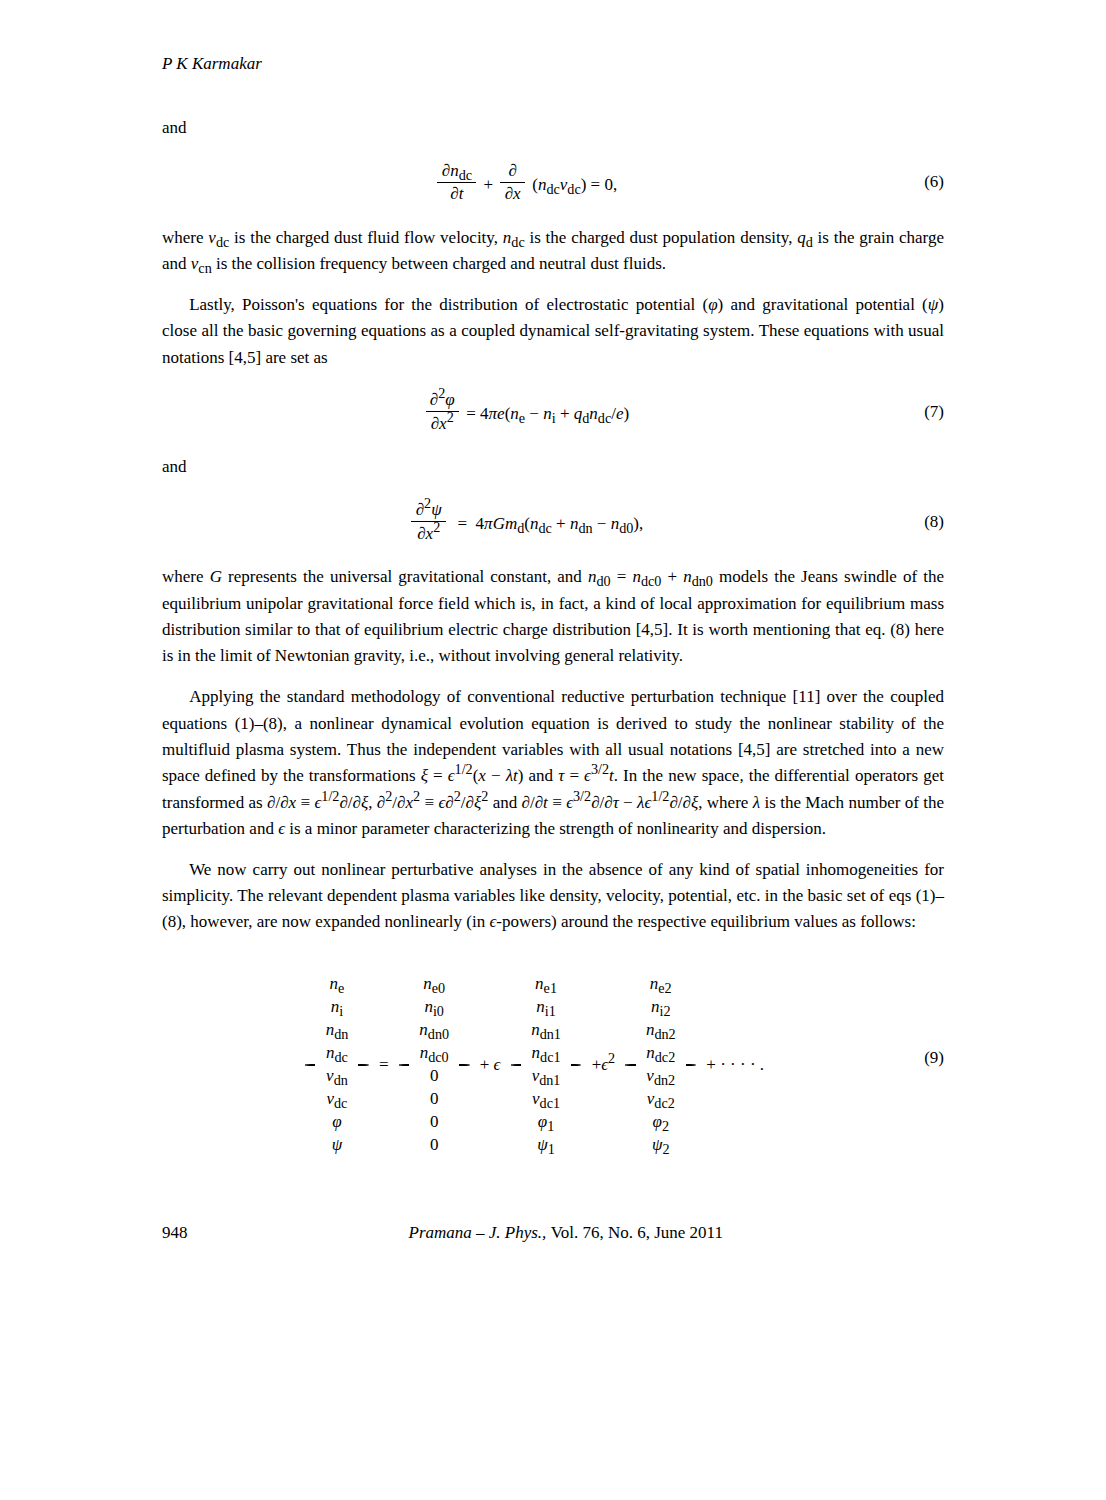P K Karmakar
and
∂ndc∂t + ∂∂x (ndcvdc) = 0,
(6)
where vdc is the charged dust fluid flow velocity, ndc is the charged dust population density, qd is the grain charge and νcn is the collision frequency between charged and neutral dust fluids.
Lastly, Poisson's equations for the distribution of electrostatic potential (φ) and gravitational potential (ψ) close all the basic governing equations as a coupled dynamical self-gravitating system. These equations with usual notations [4,5] are set as
∂2φ∂x2 = 4πe(ne − ni + qdndc/e)
(7)
and
∂2ψ∂x2 = 4πGmd(ndc + ndn − nd0),
(8)
where G represents the universal gravitational constant, and nd0 = ndc0 + ndn0 models the Jeans swindle of the equilibrium unipolar gravitational force field which is, in fact, a kind of local approximation for equilibrium mass distribution similar to that of equilibrium electric charge distribution [4,5]. It is worth mentioning that eq. (8) here is in the limit of Newtonian gravity, i.e., without involving general relativity.
Applying the standard methodology of conventional reductive perturbation technique [11] over the coupled equations (1)–(8), a nonlinear dynamical evolution equation is derived to study the nonlinear stability of the multifluid plasma system. Thus the independent variables with all usual notations [4,5] are stretched into a new space defined by the transformations ξ = ϵ1/2(x − λt) and τ = ϵ3/2t. In the new space, the differential operators get transformed as ∂/∂x ≡ ϵ1/2∂/∂ξ, ∂2/∂x2 ≡ ϵ∂2/∂ξ2 and ∂/∂t ≡ ϵ3/2∂/∂τ − λϵ1/2∂/∂ξ, where λ is the Mach number of the perturbation and ϵ is a minor parameter characterizing the strength of nonlinearity and dispersion.
We now carry out nonlinear perturbative analyses in the absence of any kind of spatial inhomogeneities for simplicity. The relevant dependent plasma variables like density, velocity, potential, etc. in the basic set of eqs (1)–(8), however, are now expanded nonlinearly (in ϵ-powers) around the respective equilibrium values as follows:
ne ni ndn ndc vdn vdc φ ψ = ne0 ni0 ndn0 ndc0 0 0 0 0 + ϵ ne1 ni1 ndn1 ndc1 vdn1 vdc1 φ1 ψ1 +ϵ2 ne2 ni2 ndn2 ndc2 vdn2 vdc2 φ2 ψ2 + · · · · .
(9)
948
Pramana – J. Phys., Vol. 76, No. 6, June 2011